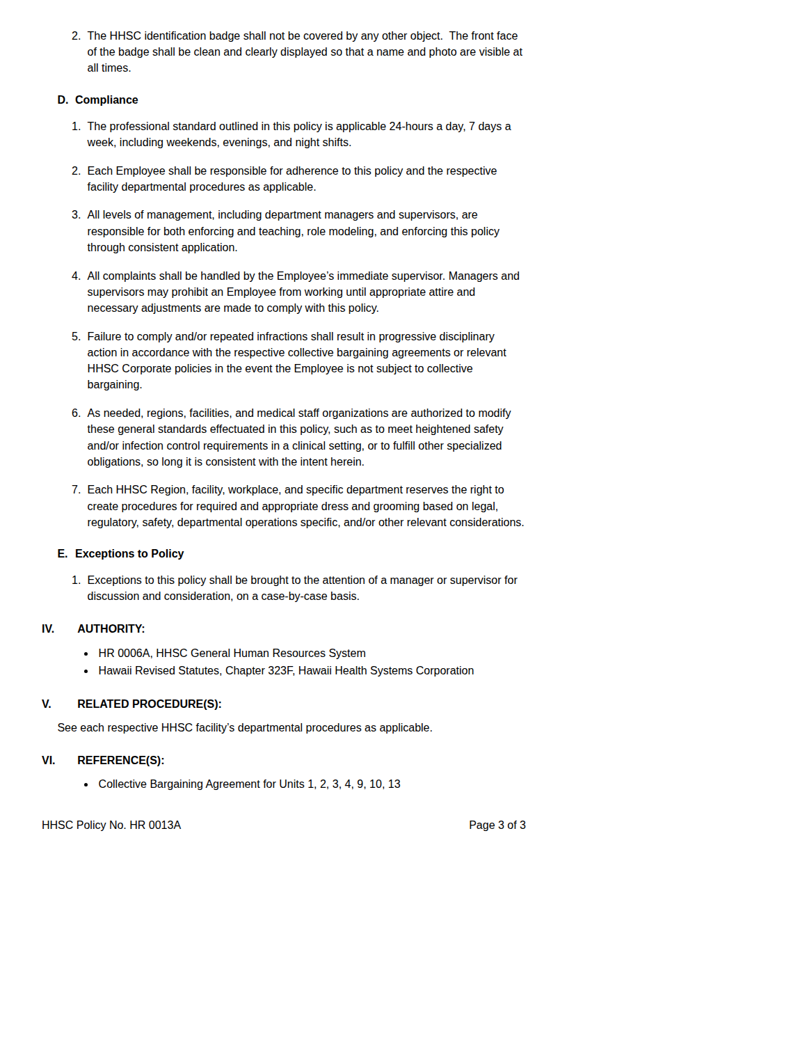The HHSC identification badge shall not be covered by any other object. The front face of the badge shall be clean and clearly displayed so that a name and photo are visible at all times.
D. Compliance
The professional standard outlined in this policy is applicable 24-hours a day, 7 days a week, including weekends, evenings, and night shifts.
Each Employee shall be responsible for adherence to this policy and the respective facility departmental procedures as applicable.
All levels of management, including department managers and supervisors, are responsible for both enforcing and teaching, role modeling, and enforcing this policy through consistent application.
All complaints shall be handled by the Employee’s immediate supervisor. Managers and supervisors may prohibit an Employee from working until appropriate attire and necessary adjustments are made to comply with this policy.
Failure to comply and/or repeated infractions shall result in progressive disciplinary action in accordance with the respective collective bargaining agreements or relevant HHSC Corporate policies in the event the Employee is not subject to collective bargaining.
As needed, regions, facilities, and medical staff organizations are authorized to modify these general standards effectuated in this policy, such as to meet heightened safety and/or infection control requirements in a clinical setting, or to fulfill other specialized obligations, so long it is consistent with the intent herein.
Each HHSC Region, facility, workplace, and specific department reserves the right to create procedures for required and appropriate dress and grooming based on legal, regulatory, safety, departmental operations specific, and/or other relevant considerations.
E. Exceptions to Policy
Exceptions to this policy shall be brought to the attention of a manager or supervisor for discussion and consideration, on a case-by-case basis.
IV. AUTHORITY:
HR 0006A, HHSC General Human Resources System
Hawaii Revised Statutes, Chapter 323F, Hawaii Health Systems Corporation
V. RELATED PROCEDURE(S):
See each respective HHSC facility’s departmental procedures as applicable.
VI. REFERENCE(S):
Collective Bargaining Agreement for Units 1, 2, 3, 4, 9, 10, 13
HHSC Policy No. HR 0013A Page 3 of 3